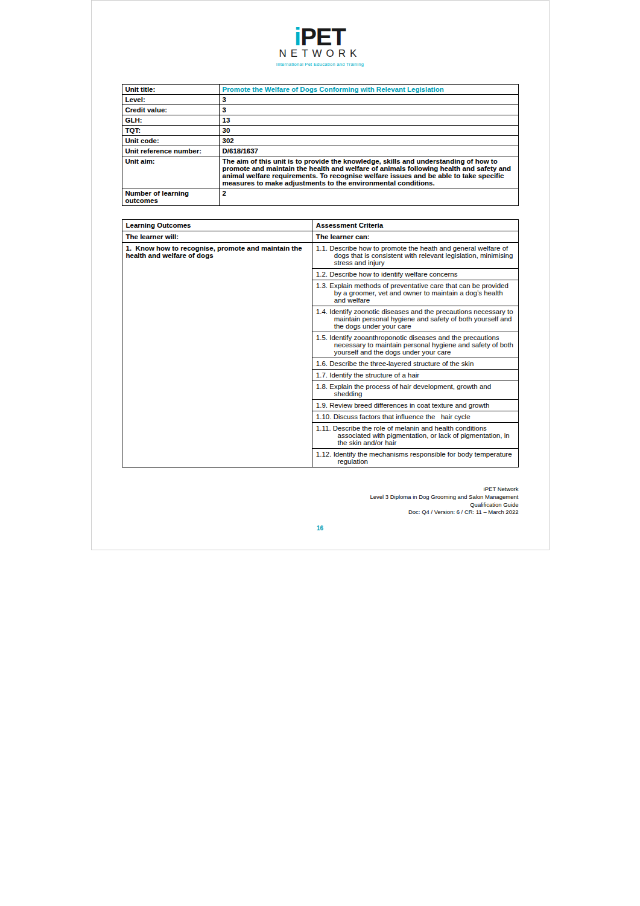iPET
NETWORK
International Pet Education and Training
| Unit title: | Promote the Welfare of Dogs Conforming with Relevant Legislation |
| Level: | 3 |
| Credit value: | 3 |
| GLH: | 13 |
| TQT: | 30 |
| Unit code: | 302 |
| Unit reference number: | D/618/1637 |
| Unit aim: | The aim of this unit is to provide the knowledge, skills and understanding of how to promote and maintain the health and welfare of animals following health and safety and animal welfare requirements. To recognise welfare issues and be able to take specific measures to make adjustments to the environmental conditions. |
| Number of learning outcomes | 2 |
| Learning Outcomes | Assessment Criteria |
| --- | --- |
| The learner will: | The learner can: |
| 1. Know how to recognise, promote and maintain the health and welfare of dogs | 1.1. Describe how to promote the heath and general welfare of dogs that is consistent with relevant legislation, minimising stress and injury |
| 1.2. Describe how to identify welfare concerns |
| 1.3. Explain methods of preventative care that can be provided by a groomer, vet and owner to maintain a dog’s health and welfare |
| 1.4. Identify zoonotic diseases and the precautions necessary to maintain personal hygiene and safety of both yourself and the dogs under your care |
| 1.5. Identify zooanthroponotic diseases and the precautions necessary to maintain personal hygiene and safety of both yourself and the dogs under your care |
| 1.6. Describe the three-layered structure of the skin |
| 1.7. Identify the structure of a hair |
| 1.8. Explain the process of hair development, growth and shedding |
| 1.9. Review breed differences in coat texture and growth |
| 1.10. Discuss factors that influence the hair cycle |
| 1.11. Describe the role of melanin and health conditions associated with pigmentation, or lack of pigmentation, in the skin and/or hair |
| 1.12. Identify the mechanisms responsible for body temperature regulation |
iPET Network
Level 3 Diploma in Dog Grooming and Salon Management
Qualification Guide
Doc: Q4 / Version: 6 / CR: 11 – March 2022
16